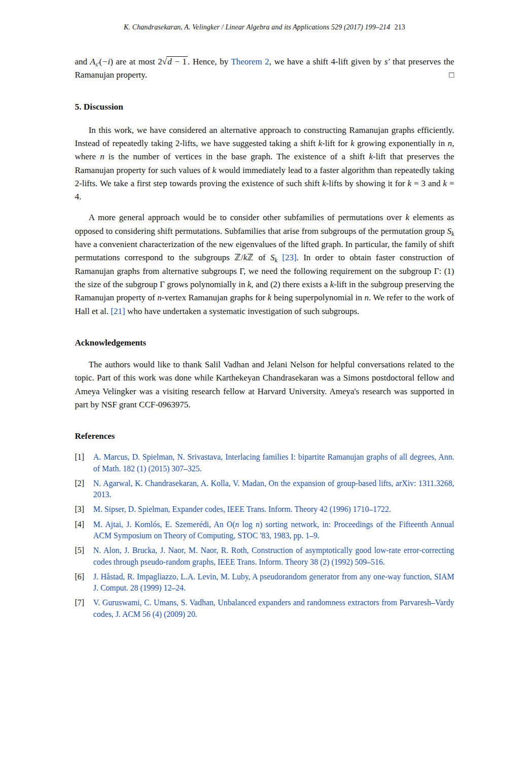K. Chandrasekaran, A. Velingker / Linear Algebra and its Applications 529 (2017) 199–214213
and As′(−i) are at most 2√d − 1. Hence, by Theorem 2, we have a shift 4-lift given by s′ that preserves the Ramanujan property.□
5. Discussion
In this work, we have considered an alternative approach to constructing Ramanujan graphs efficiently. Instead of repeatedly taking 2-lifts, we have suggested taking a shift k-lift for k growing exponentially in n, where n is the number of vertices in the base graph. The existence of a shift k-lift that preserves the Ramanujan property for such values of k would immediately lead to a faster algorithm than repeatedly taking 2-lifts. We take a first step towards proving the existence of such shift k-lifts by showing it for k = 3 and k = 4.
A more general approach would be to consider other subfamilies of permutations over k elements as opposed to considering shift permutations. Subfamilies that arise from subgroups of the permutation group Sk have a convenient characterization of the new eigenvalues of the lifted graph. In particular, the family of shift permutations correspond to the subgroups ℤ/kℤ of Sk [23]. In order to obtain faster construction of Ramanujan graphs from alternative subgroups Γ, we need the following requirement on the subgroup Γ: (1) the size of the subgroup Γ grows polynomially in k, and (2) there exists a k-lift in the subgroup preserving the Ramanujan property of n-vertex Ramanujan graphs for k being superpolynomial in n. We refer to the work of Hall et al. [21] who have undertaken a systematic investigation of such subgroups.
Acknowledgements
The authors would like to thank Salil Vadhan and Jelani Nelson for helpful conversations related to the topic. Part of this work was done while Karthekeyan Chandrasekaran was a Simons postdoctoral fellow and Ameya Velingker was a visiting research fellow at Harvard University. Ameya's research was supported in part by NSF grant CCF-0963975.
References
[1] A. Marcus, D. Spielman, N. Srivastava, Interlacing families I: bipartite Ramanujan graphs of all degrees, Ann. of Math. 182 (1) (2015) 307–325.
[2] N. Agarwal, K. Chandrasekaran, A. Kolla, V. Madan, On the expansion of group-based lifts, arXiv: 1311.3268, 2013.
[3] M. Sipser, D. Spielman, Expander codes, IEEE Trans. Inform. Theory 42 (1996) 1710–1722.
[4] M. Ajtai, J. Komlós, E. Szemerédi, An O(n log n) sorting network, in: Proceedings of the Fifteenth Annual ACM Symposium on Theory of Computing, STOC '83, 1983, pp. 1–9.
[5] N. Alon, J. Brucka, J. Naor, M. Naor, R. Roth, Construction of asymptotically good low-rate error-correcting codes through pseudo-random graphs, IEEE Trans. Inform. Theory 38 (2) (1992) 509–516.
[6] J. Håstad, R. Impagliazzo, L.A. Levin, M. Luby, A pseudorandom generator from any one-way function, SIAM J. Comput. 28 (1999) 12–24.
[7] V. Guruswami, C. Umans, S. Vadhan, Unbalanced expanders and randomness extractors from Parvaresh–Vardy codes, J. ACM 56 (4) (2009) 20.